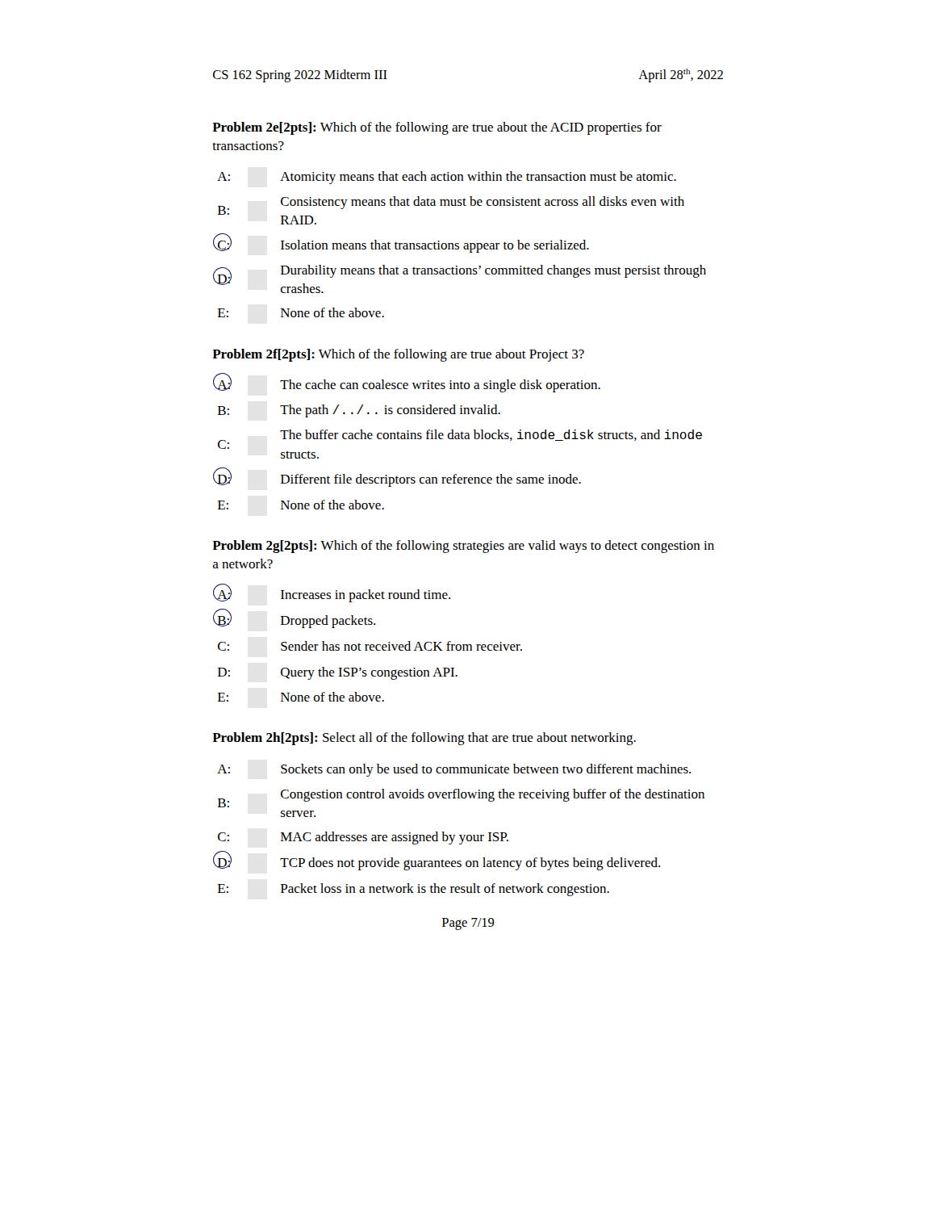CS 162 Spring 2022 Midterm III
April 28th, 2022
Problem 2e[2pts]: Which of the following are true about the ACID properties for transactions?
A: Atomicity means that each action within the transaction must be atomic.
B: Consistency means that data must be consistent across all disks even with RAID.
C: Isolation means that transactions appear to be serialized.
D: Durability means that a transactions’ committed changes must persist through crashes.
E: None of the above.
Problem 2f[2pts]: Which of the following are true about Project 3?
A: The cache can coalesce writes into a single disk operation.
B: The path /../.. is considered invalid.
C: The buffer cache contains file data blocks, inode_disk structs, and inode structs.
D: Different file descriptors can reference the same inode.
E: None of the above.
Problem 2g[2pts]: Which of the following strategies are valid ways to detect congestion in a network?
A: Increases in packet round time.
B: Dropped packets.
C: Sender has not received ACK from receiver.
D: Query the ISP’s congestion API.
E: None of the above.
Problem 2h[2pts]: Select all of the following that are true about networking.
A: Sockets can only be used to communicate between two different machines.
B: Congestion control avoids overflowing the receiving buffer of the destination server.
C: MAC addresses are assigned by your ISP.
D: TCP does not provide guarantees on latency of bytes being delivered.
E: Packet loss in a network is the result of network congestion.
Page 7/19